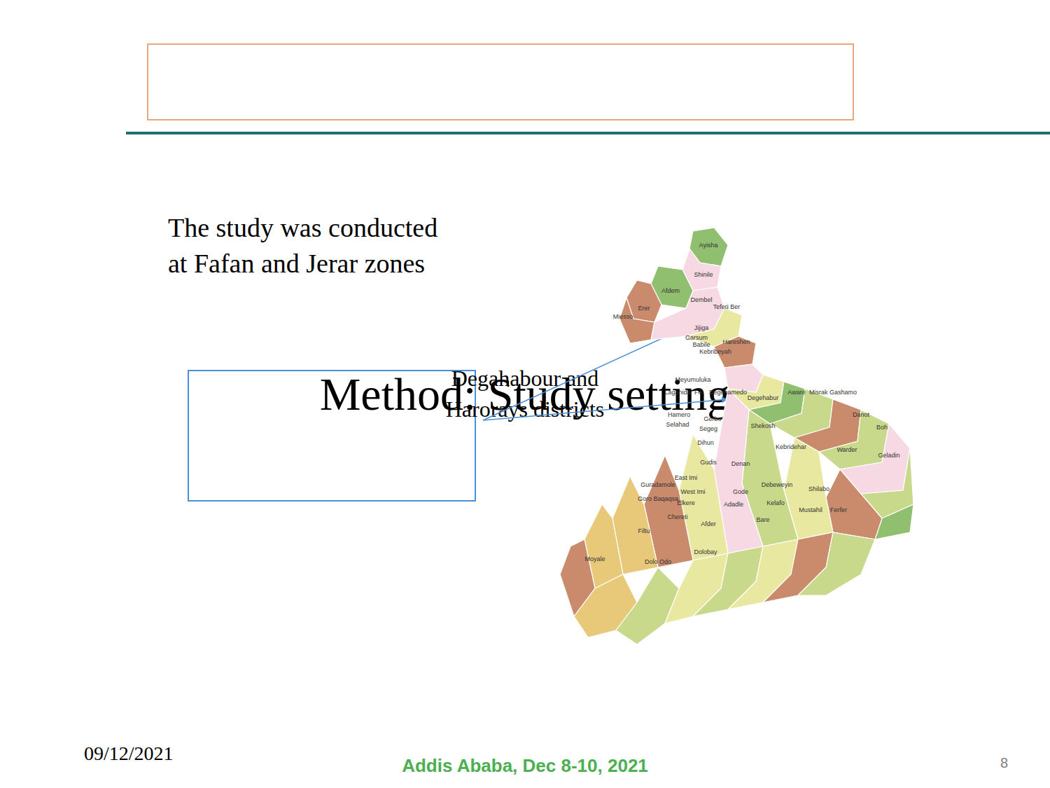Method: Study setting
The study was conducted
at Fafan and Jerar zones
Degahabour and
Harorays districts
Ayisha
Shinile
Afdem
Dembel
Teferi Ber
Erer
Miesso
Jijiga
Garsum
Babile
Hareshen
Kebribeyah
Meyumuluka
Lagahida
Fik
Degehamedo
Degehabur
Aware
Misrak Gashamo
Danot
Hamero
Selahad
Gerbo
Segeg
Shekosh
Boh
Dihun
Kebridehar
Warder
Geladin
Gudis
Denan
East Imi
Guradamole
West Imi
Gode
Debeweyin
Shilabo
Goro Baqaqsa
Elkere
Adadle
Kelafo
Mustahil
Ferfer
Chereti
Afder
Bare
Filtu
Dolobay
Moyale
Dolo Odo
09/12/2021
Addis Ababa, Dec 8-10, 2021
8